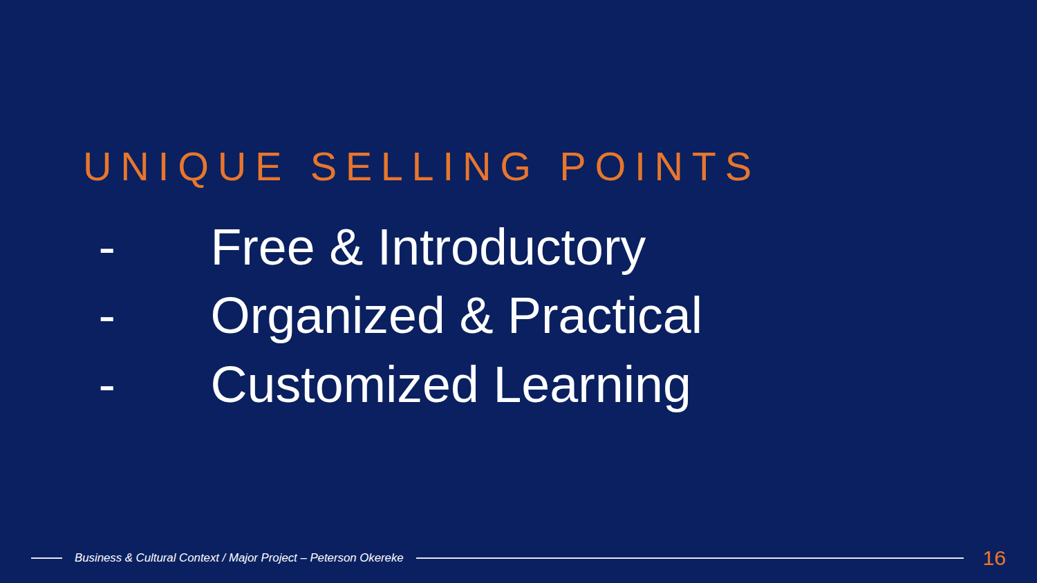Unique Selling Points
-Free & Introductory
-Organized & Practical
-Customized Learning
Business & Cultural Context / Major Project – Peterson Okereke 16